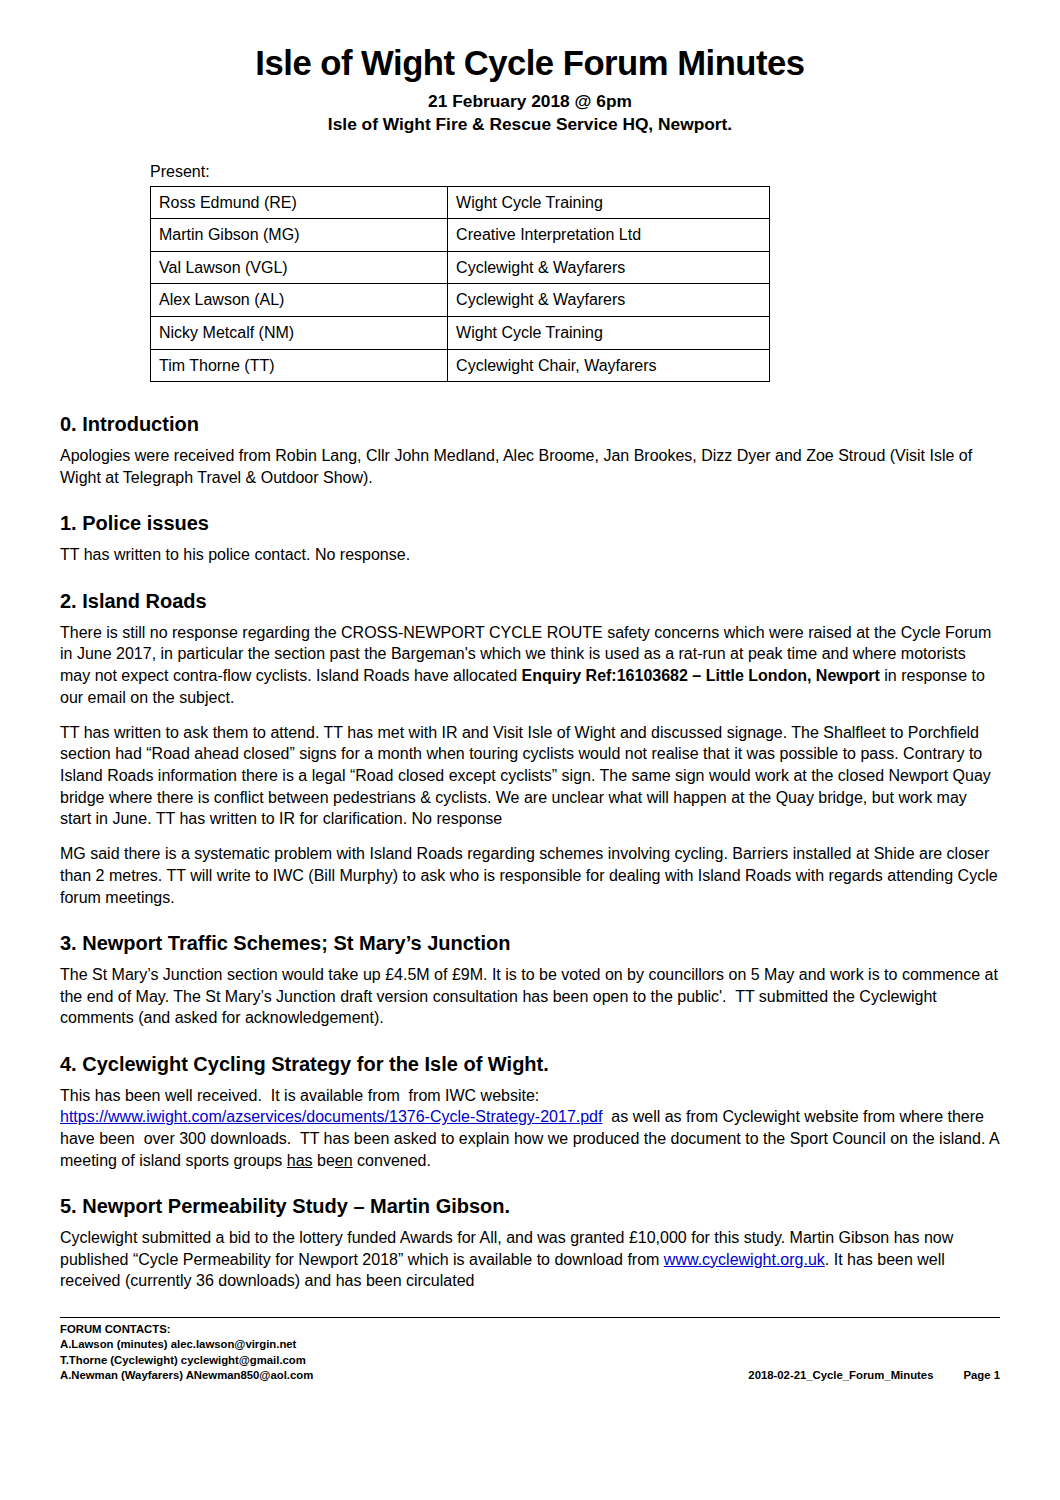Isle of Wight Cycle Forum Minutes
21 February 2018 @ 6pm
Isle of Wight Fire & Rescue Service HQ, Newport.
Present:
| Ross Edmund (RE) | Wight Cycle Training |
| Martin Gibson (MG) | Creative Interpretation Ltd |
| Val Lawson (VGL) | Cyclewight & Wayfarers |
| Alex Lawson (AL) | Cyclewight & Wayfarers |
| Nicky Metcalf (NM) | Wight Cycle Training |
| Tim Thorne (TT) | Cyclewight Chair, Wayfarers |
0. Introduction
Apologies were received from Robin Lang, Cllr John Medland, Alec Broome, Jan Brookes, Dizz Dyer and Zoe Stroud (Visit Isle of Wight at Telegraph Travel & Outdoor Show).
1. Police issues
TT has written to his police contact. No response.
2. Island Roads
There is still no response regarding the CROSS-NEWPORT CYCLE ROUTE safety concerns which were raised at the Cycle Forum in June 2017, in particular the section past the Bargeman's which we think is used as a rat-run at peak time and where motorists may not expect contra-flow cyclists. Island Roads have allocated Enquiry Ref:16103682 – Little London, Newport in response to our email on the subject.
TT has written to ask them to attend. TT has met with IR and Visit Isle of Wight and discussed signage. The Shalfleet to Porchfield section had “Road ahead closed” signs for a month when touring cyclists would not realise that it was possible to pass. Contrary to Island Roads information there is a legal “Road closed except cyclists” sign. The same sign would work at the closed Newport Quay bridge where there is conflict between pedestrians & cyclists. We are unclear what will happen at the Quay bridge, but work may start in June. TT has written to IR for clarification. No response
MG said there is a systematic problem with Island Roads regarding schemes involving cycling. Barriers installed at Shide are closer than 2 metres. TT will write to IWC (Bill Murphy) to ask who is responsible for dealing with Island Roads with regards attending Cycle forum meetings.
3. Newport Traffic Schemes; St Mary’s Junction
The St Mary’s Junction section would take up £4.5M of £9M. It is to be voted on by councillors on 5 May and work is to commence at the end of May. The St Mary’s Junction draft version consultation has been open to the public'. TT submitted the Cyclewight comments (and asked for acknowledgement).
4. Cyclewight Cycling Strategy for the Isle of Wight.
This has been well received. It is available from from IWC website:
https://www.iwight.com/azservices/documents/1376-Cycle-Strategy-2017.pdf as well as from Cyclewight website from where there have been over 300 downloads. TT has been asked to explain how we produced the document to the Sport Council on the island. A meeting of island sports groups has been convened.
5. Newport Permeability Study – Martin Gibson.
Cyclewight submitted a bid to the lottery funded Awards for All, and was granted £10,000 for this study. Martin Gibson has now published “Cycle Permeability for Newport 2018” which is available to download from www.cyclewight.org.uk. It has been well received (currently 36 downloads) and has been circulated
FORUM CONTACTS:
A.Lawson (minutes) alec.lawson@virgin.net
T.Thorne (Cyclewight) cyclewight@gmail.com
A.Newman (Wayfarers) ANewman850@aol.com 2018-02-21_Cycle_Forum_MinutesPage 1